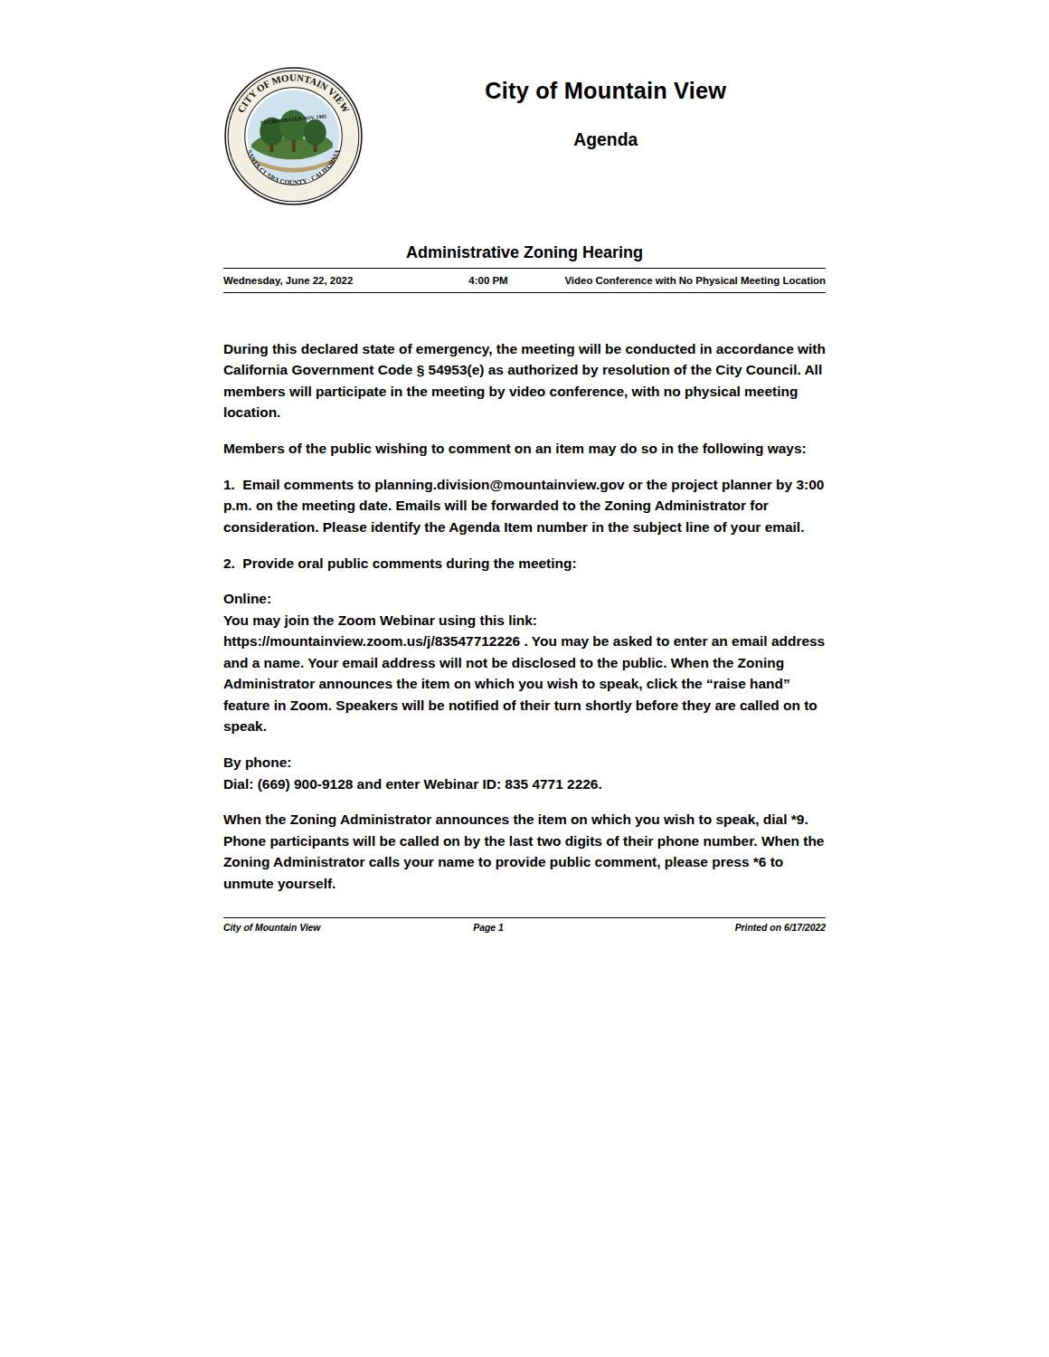City of Mountain View
Agenda
Administrative Zoning Hearing
Wednesday, June 22, 2022
4:00 PM
Video Conference with No Physical Meeting Location
During this declared state of emergency, the meeting will be conducted in accordance with California Government Code § 54953(e) as authorized by resolution of the City Council. All members will participate in the meeting by video conference, with no physical meeting location.
Members of the public wishing to comment on an item may do so in the following ways:
1. Email comments to planning.division@mountainview.gov or the project planner by 3:00 p.m. on the meeting date. Emails will be forwarded to the Zoning Administrator for consideration. Please identify the Agenda Item number in the subject line of your email.
2. Provide oral public comments during the meeting:
Online:
You may join the Zoom Webinar using this link: https://mountainview.zoom.us/j/83547712226 . You may be asked to enter an email address and a name. Your email address will not be disclosed to the public. When the Zoning Administrator announces the item on which you wish to speak, click the “raise hand” feature in Zoom. Speakers will be notified of their turn shortly before they are called on to speak.
By phone:
Dial: (669) 900-9128 and enter Webinar ID: 835 4771 2226.
When the Zoning Administrator announces the item on which you wish to speak, dial *9. Phone participants will be called on by the last two digits of their phone number. When the Zoning Administrator calls your name to provide public comment, please press *6 to unmute yourself.
City of Mountain View
Page 1
Printed on 6/17/2022